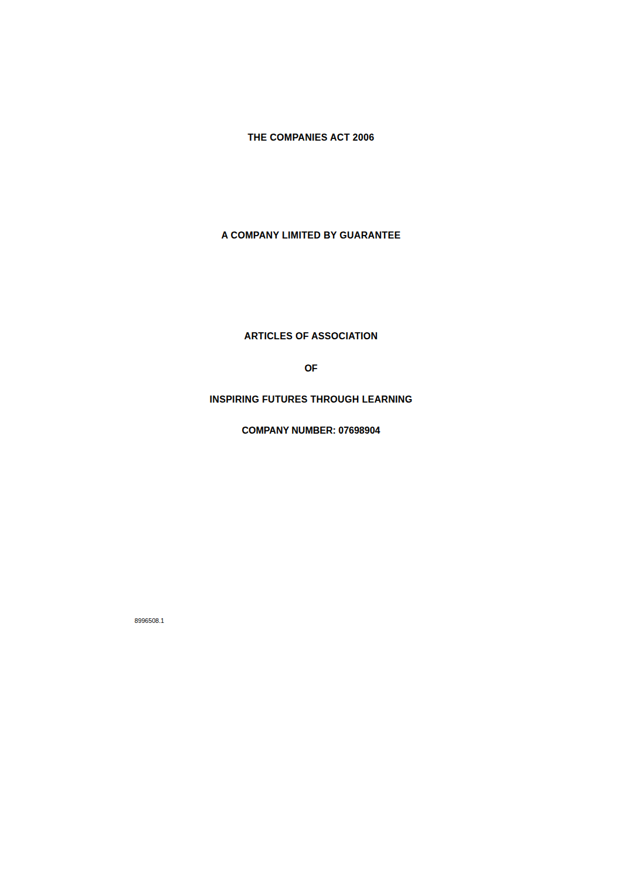THE COMPANIES ACT 2006
A COMPANY LIMITED BY GUARANTEE
ARTICLES OF ASSOCIATION
OF
INSPIRING FUTURES THROUGH LEARNING
COMPANY NUMBER: 07698904
8996508.1